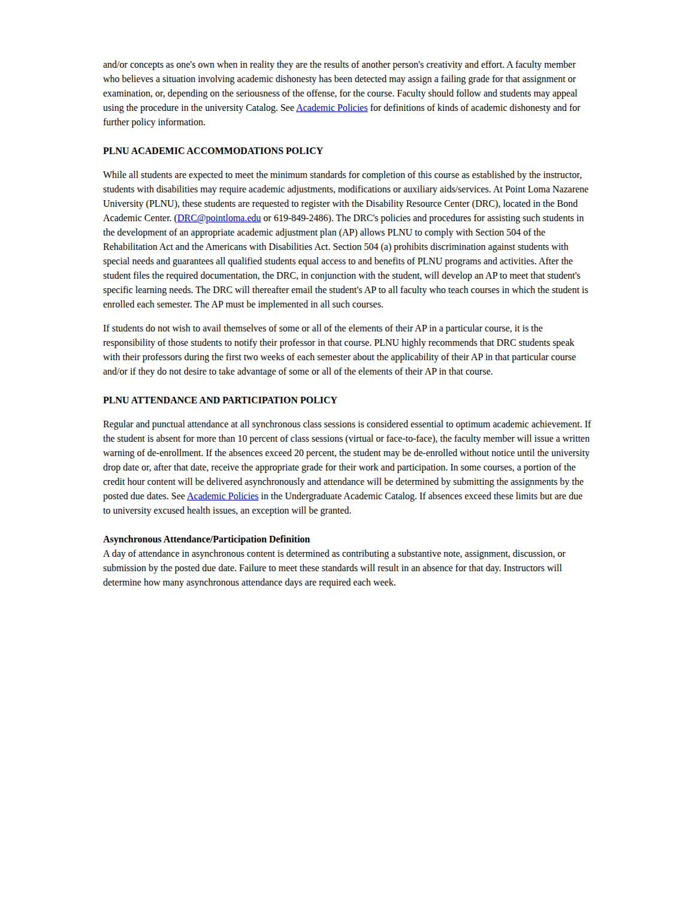and/or concepts as one's own when in reality they are the results of another person's creativity and effort. A faculty member who believes a situation involving academic dishonesty has been detected may assign a failing grade for that assignment or examination, or, depending on the seriousness of the offense, for the course. Faculty should follow and students may appeal using the procedure in the university Catalog. See Academic Policies for definitions of kinds of academic dishonesty and for further policy information.
PLNU Academic Accommodations Policy
While all students are expected to meet the minimum standards for completion of this course as established by the instructor, students with disabilities may require academic adjustments, modifications or auxiliary aids/services. At Point Loma Nazarene University (PLNU), these students are requested to register with the Disability Resource Center (DRC), located in the Bond Academic Center. (DRC@pointloma.edu or 619-849-2486). The DRC's policies and procedures for assisting such students in the development of an appropriate academic adjustment plan (AP) allows PLNU to comply with Section 504 of the Rehabilitation Act and the Americans with Disabilities Act. Section 504 (a) prohibits discrimination against students with special needs and guarantees all qualified students equal access to and benefits of PLNU programs and activities. After the student files the required documentation, the DRC, in conjunction with the student, will develop an AP to meet that student's specific learning needs. The DRC will thereafter email the student's AP to all faculty who teach courses in which the student is enrolled each semester. The AP must be implemented in all such courses.
If students do not wish to avail themselves of some or all of the elements of their AP in a particular course, it is the responsibility of those students to notify their professor in that course. PLNU highly recommends that DRC students speak with their professors during the first two weeks of each semester about the applicability of their AP in that particular course and/or if they do not desire to take advantage of some or all of the elements of their AP in that course.
PLNU Attendance and Participation Policy
Regular and punctual attendance at all synchronous class sessions is considered essential to optimum academic achievement. If the student is absent for more than 10 percent of class sessions (virtual or face-to-face), the faculty member will issue a written warning of de-enrollment. If the absences exceed 20 percent, the student may be de-enrolled without notice until the university drop date or, after that date, receive the appropriate grade for their work and participation. In some courses, a portion of the credit hour content will be delivered asynchronously and attendance will be determined by submitting the assignments by the posted due dates. See Academic Policies in the Undergraduate Academic Catalog. If absences exceed these limits but are due to university excused health issues, an exception will be granted.
Asynchronous Attendance/Participation Definition
A day of attendance in asynchronous content is determined as contributing a substantive note, assignment, discussion, or submission by the posted due date. Failure to meet these standards will result in an absence for that day. Instructors will determine how many asynchronous attendance days are required each week.